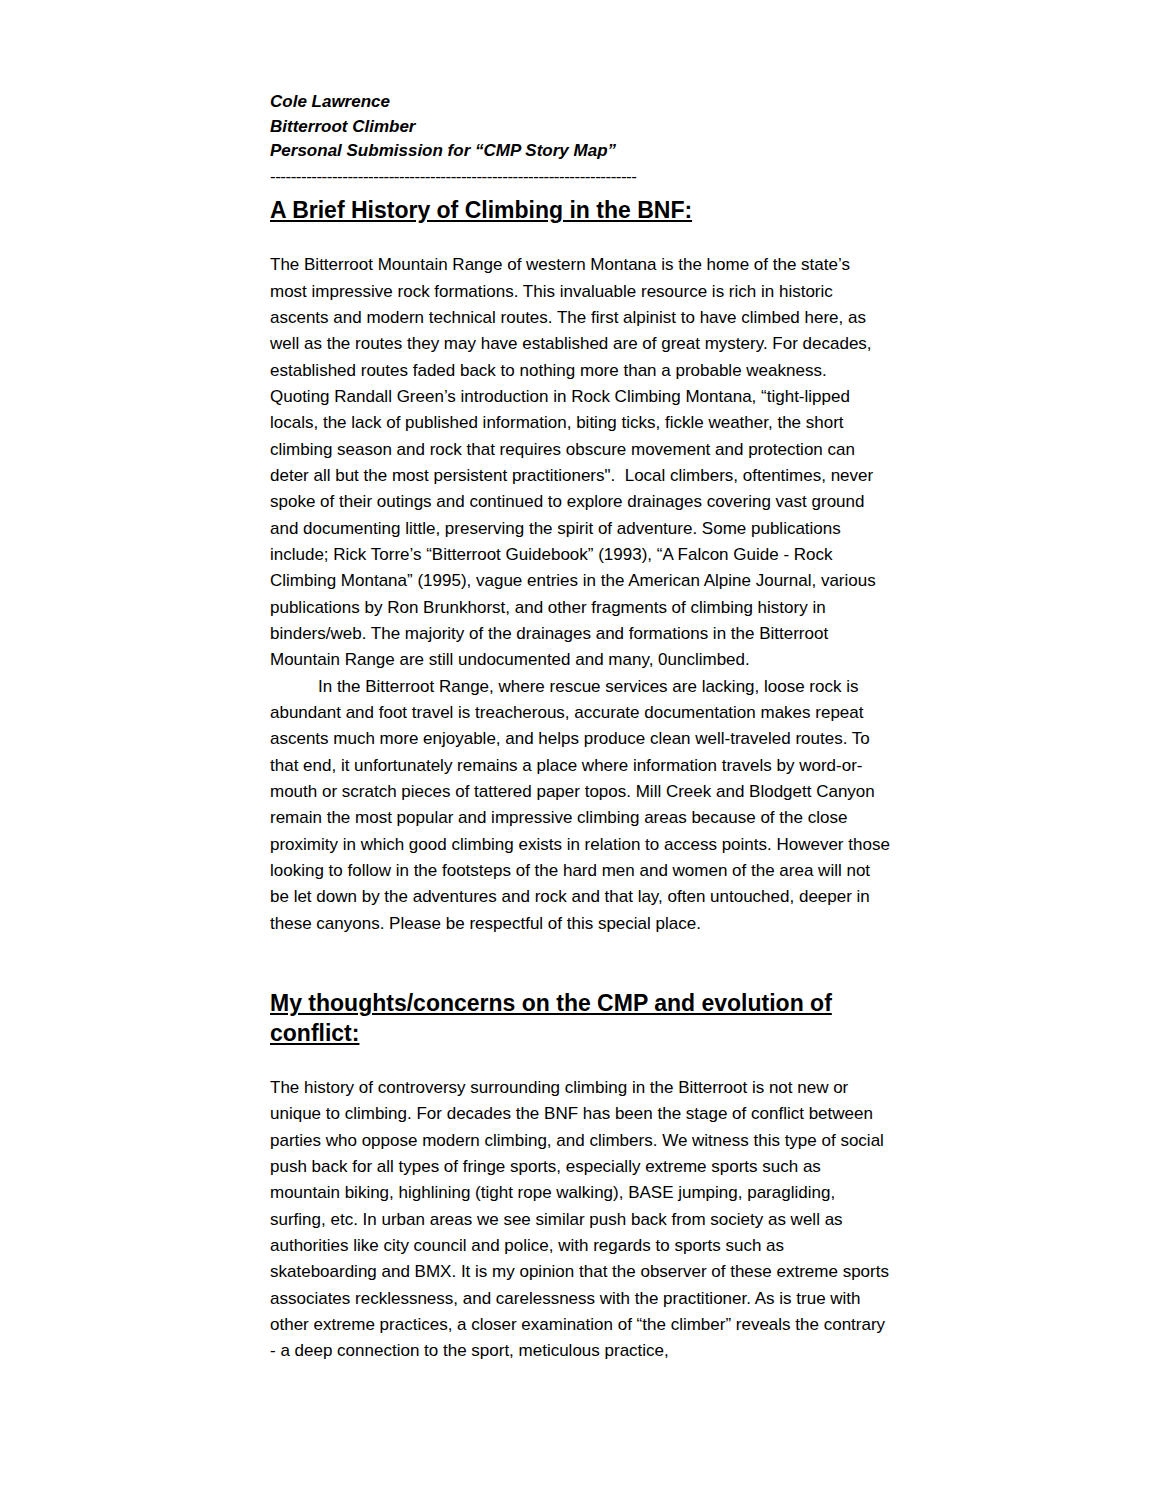Cole Lawrence
Bitterroot Climber
Personal Submission for “CMP Story Map”
-----------------------------------------------------------------------
A Brief History of Climbing in the BNF:
The Bitterroot Mountain Range of western Montana is the home of the state’s most impressive rock formations. This invaluable resource is rich in historic ascents and modern technical routes. The first alpinist to have climbed here, as well as the routes they may have established are of great mystery. For decades, established routes faded back to nothing more than a probable weakness. Quoting Randall Green’s introduction in Rock Climbing Montana, “tight-lipped locals, the lack of published information, biting ticks, fickle weather, the short climbing season and rock that requires obscure movement and protection can deter all but the most persistent practitioners". Local climbers, oftentimes, never spoke of their outings and continued to explore drainages covering vast ground and documenting little, preserving the spirit of adventure. Some publications include; Rick Torre’s “Bitterroot Guidebook” (1993), “A Falcon Guide - Rock Climbing Montana” (1995), vague entries in the American Alpine Journal, various publications by Ron Brunkhorst, and other fragments of climbing history in binders/web. The majority of the drainages and formations in the Bitterroot Mountain Range are still undocumented and many, 0unclimbed.
In the Bitterroot Range, where rescue services are lacking, loose rock is abundant and foot travel is treacherous, accurate documentation makes repeat ascents much more enjoyable, and helps produce clean well-traveled routes. To that end, it unfortunately remains a place where information travels by word-or-mouth or scratch pieces of tattered paper topos. Mill Creek and Blodgett Canyon remain the most popular and impressive climbing areas because of the close proximity in which good climbing exists in relation to access points. However those looking to follow in the footsteps of the hard men and women of the area will not be let down by the adventures and rock and that lay, often untouched, deeper in these canyons. Please be respectful of this special place.
My thoughts/concerns on the CMP and evolution of conflict:
The history of controversy surrounding climbing in the Bitterroot is not new or unique to climbing. For decades the BNF has been the stage of conflict between parties who oppose modern climbing, and climbers. We witness this type of social push back for all types of fringe sports, especially extreme sports such as mountain biking, highlining (tight rope walking), BASE jumping, paragliding, surfing, etc. In urban areas we see similar push back from society as well as authorities like city council and police, with regards to sports such as skateboarding and BMX. It is my opinion that the observer of these extreme sports associates recklessness, and carelessness with the practitioner. As is true with other extreme practices, a closer examination of “the climber” reveals the contrary - a deep connection to the sport, meticulous practice,